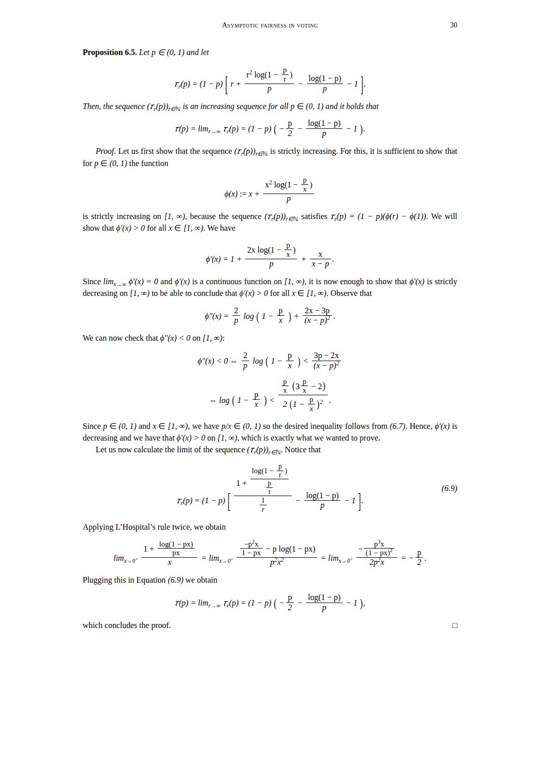Asymptotic fairness in voting 30
Proposition 6.5. Let p ∈ (0, 1) and let
𝜏r(p) = (1 − p) [ r + r2 log(1 − pr) p − log(1 − p) p − 1 ].
Then, the sequence (𝜏r(p))r∈ℕ is an increasing sequence for all p ∈ (0, 1) and it holds that
𝜏(p) = limr→∞ 𝜏r(p) = (1 − p) ( −p 2 − log(1 − p) p − 1 ).
Proof. Let us first show that the sequence (𝜏r(p))r∈ℕ is strictly increasing. For this, it is sufficient to show that for p ∈ (0, 1) the function
ϕ(x) := x + x2 log(1 − px) p
is strictly increasing on [1, ∞), because the sequence (𝜏r(p))r∈ℕ satisfies 𝜏r(p) = (1 − p)(ϕ(r) − ϕ(1)). We will show that ϕ′(x) > 0 for all x ∈ [1, ∞). We have
ϕ′(x) = 1 + 2x log(1 − px) p + x x − p .
Since limx→∞ ϕ′(x) = 0 and ϕ′(x) is a continuous function on [1, ∞), it is now enough to show that ϕ′(x) is strictly decreasing on [1, ∞) to be able to conclude that ϕ′(x) > 0 for all x ∈ [1, ∞). Observe that
ϕ″(x) = 2 p log ( 1 − px ) + 2x − 3p (x − p)2 .
We can now check that ϕ″(x) < 0 on [1, ∞):
ϕ″(x) < 0 ⇔ 2 p log ( 1 − px ) < 3p − 2x (x − p)2
⇔ log ( 1 − px ) < px (3px − 2) 2 (1 − px)2 .
Since p ∈ (0, 1) and x ∈ [1, ∞), we have p/x ∈ (0, 1) so the desired inequality follows from (6.7). Hence, ϕ′(x) is decreasing and we have that ϕ′(x) > 0 on [1, ∞), which is exactly what we wanted to prove.
Let us now calculate the limit of the sequence (𝜏r(p))r∈ℕ. Notice that
𝜏r(p) = (1 − p) [ 1 + log(1 − pr) pr 1 r − log(1 − p) p − 1 ]. (6.9)
Applying L’Hospital’s rule twice, we obtain
limx→0+ 1 + log(1 − px) px x = limx→0+ −p2x 1 − px − p log(1 − px) p2x2 = limx→0+ −p3x(1 − px)2 2p2x = −p 2.
Plugging this in Equation (6.9) we obtain
𝜏(p) = limr→∞ 𝜏r(p) = (1 − p) ( −p 2 − log(1 − p) p − 1 ),
which concludes the proof. □